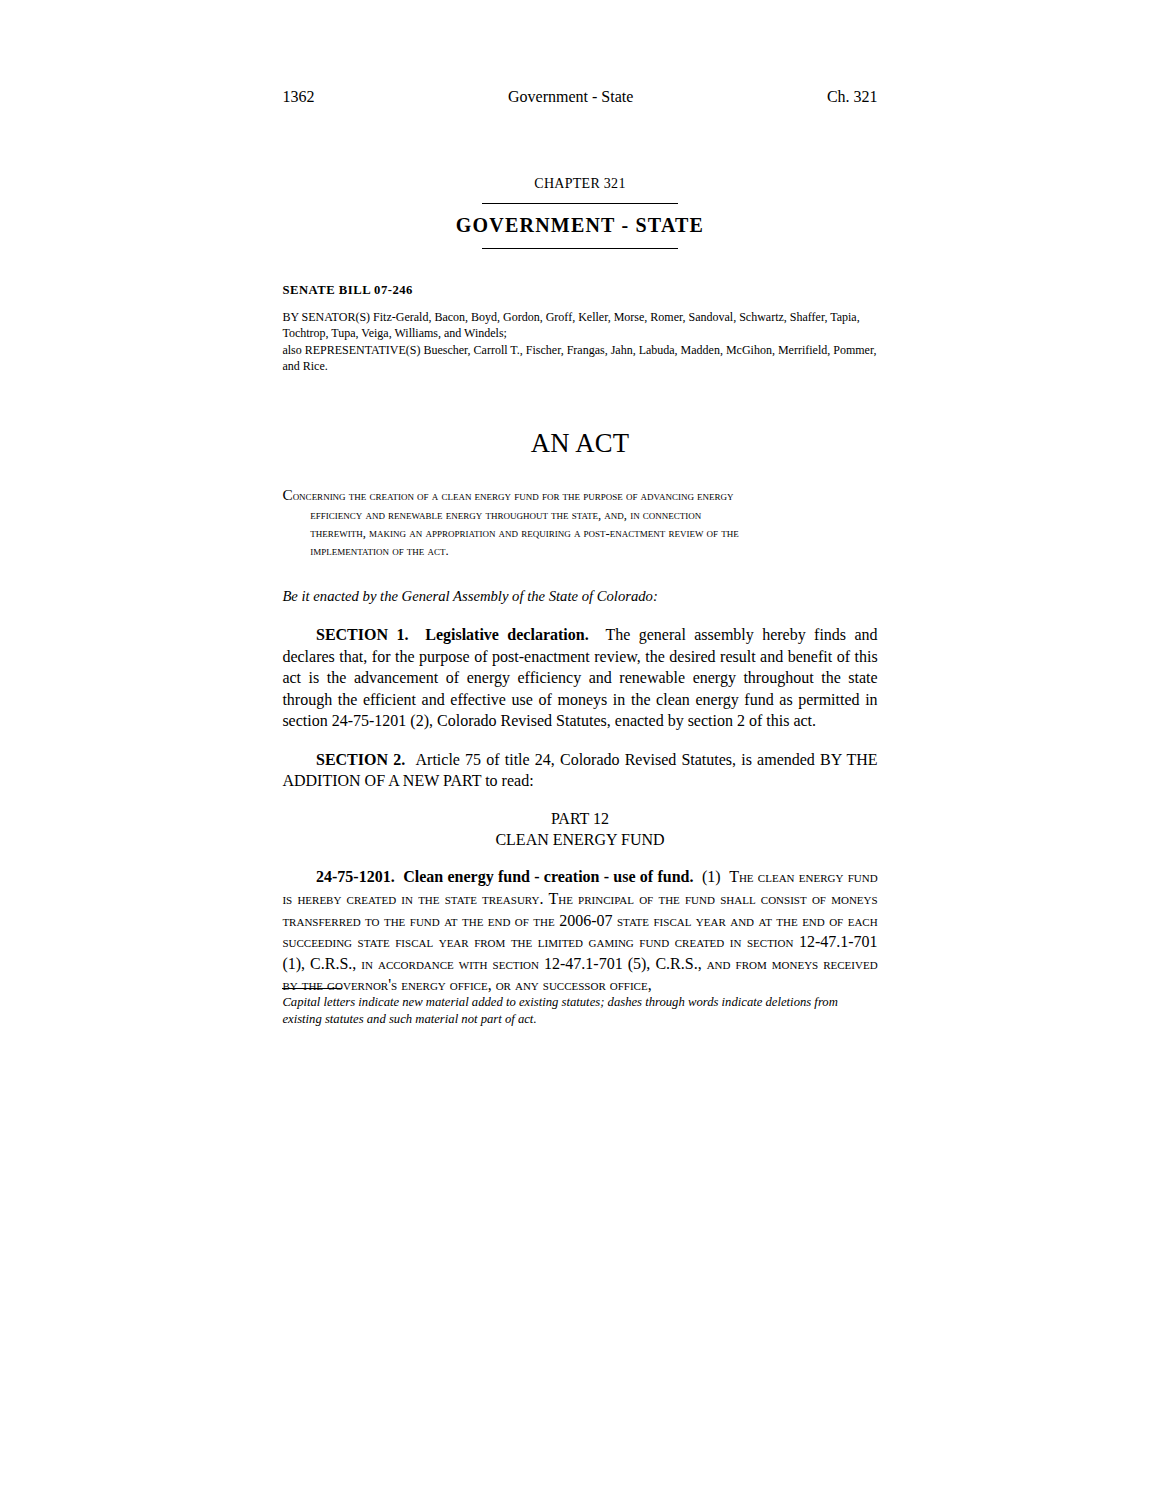1362 Government - State Ch. 321
CHAPTER 321
GOVERNMENT - STATE
SENATE BILL 07-246
BY SENATOR(S) Fitz-Gerald, Bacon, Boyd, Gordon, Groff, Keller, Morse, Romer, Sandoval, Schwartz, Shaffer, Tapia, Tochtrop, Tupa, Veiga, Williams, and Windels;
also REPRESENTATIVE(S) Buescher, Carroll T., Fischer, Frangas, Jahn, Labuda, Madden, McGihon, Merrifield, Pommer, and Rice.
AN ACT
Concerning the creation of a clean energy fund for the purpose of advancing energy efficiency and renewable energy throughout the state, and, in connection therewith, making an appropriation and requiring a post-enactment review of the implementation of the act.
Be it enacted by the General Assembly of the State of Colorado:
SECTION 1. Legislative declaration. The general assembly hereby finds and declares that, for the purpose of post-enactment review, the desired result and benefit of this act is the advancement of energy efficiency and renewable energy throughout the state through the efficient and effective use of moneys in the clean energy fund as permitted in section 24-75-1201 (2), Colorado Revised Statutes, enacted by section 2 of this act.
SECTION 2. Article 75 of title 24, Colorado Revised Statutes, is amended BY THE ADDITION OF A NEW PART to read:
PART 12
CLEAN ENERGY FUND
24-75-1201. Clean energy fund - creation - use of fund. (1) The clean energy fund is hereby created in the state treasury. The principal of the fund shall consist of moneys transferred to the fund at the end of the 2006-07 state fiscal year and at the end of each succeeding state fiscal year from the limited gaming fund created in section 12-47.1-701 (1), C.R.S., in accordance with section 12-47.1-701 (5), C.R.S., and from moneys received by the governor's energy office, or any successor office,
Capital letters indicate new material added to existing statutes; dashes through words indicate deletions from existing statutes and such material not part of act.